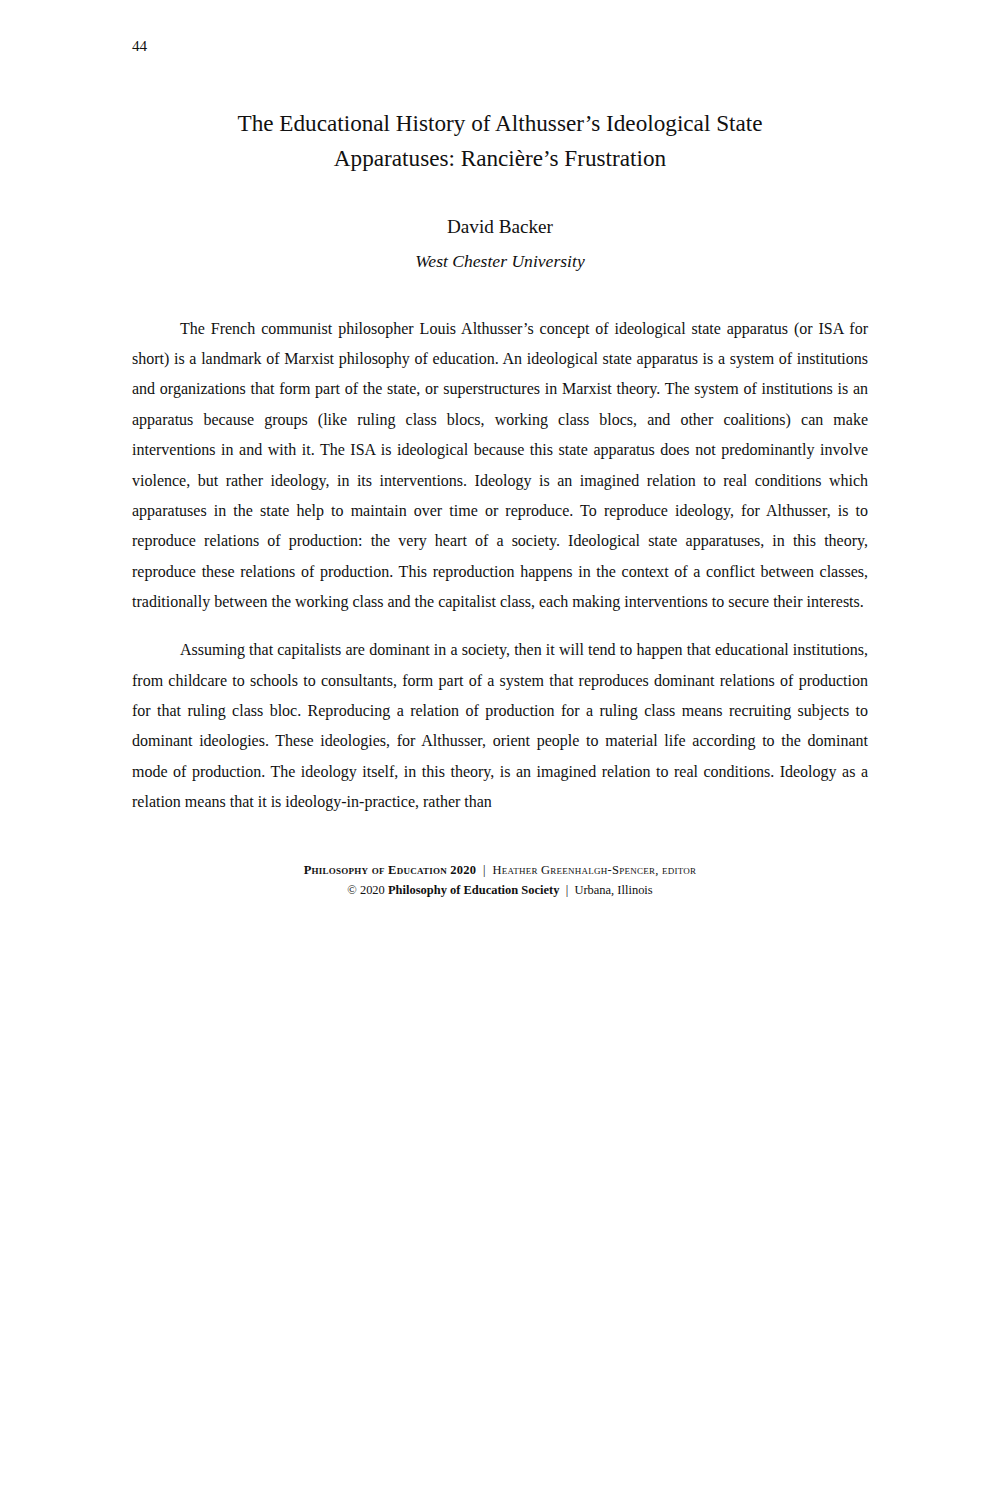44
The Educational History of Althusser’s Ideological State
Apparatuses: Rancière’s Frustration
David Backer
West Chester University
The French communist philosopher Louis Althusser’s concept of ideological state apparatus (or ISA for short) is a landmark of Marxist philosophy of education. An ideological state apparatus is a system of institutions and organizations that form part of the state, or superstructures in Marxist theory. The system of institutions is an apparatus because groups (like ruling class blocs, working class blocs, and other coalitions) can make interventions in and with it. The ISA is ideological because this state apparatus does not predominantly involve violence, but rather ideology, in its interventions. Ideology is an imagined relation to real conditions which apparatuses in the state help to maintain over time or reproduce. To reproduce ideology, for Althusser, is to reproduce relations of production: the very heart of a society. Ideological state apparatuses, in this theory, reproduce these relations of production. This reproduction happens in the context of a conflict between classes, traditionally between the working class and the capitalist class, each making interventions to secure their interests.
Assuming that capitalists are dominant in a society, then it will tend to happen that educational institutions, from childcare to schools to consultants, form part of a system that reproduces dominant relations of production for that ruling class bloc. Reproducing a relation of production for a ruling class means recruiting subjects to dominant ideologies. These ideologies, for Althusser, orient people to material life according to the dominant mode of production. The ideology itself, in this theory, is an imagined relation to real conditions. Ideology as a relation means that it is ideology-in-practice, rather than
Philosophy of Education 2020 | Heather Greenhalgh-Spencer, editor
© 2020 Philosophy of Education Society | Urbana, Illinois